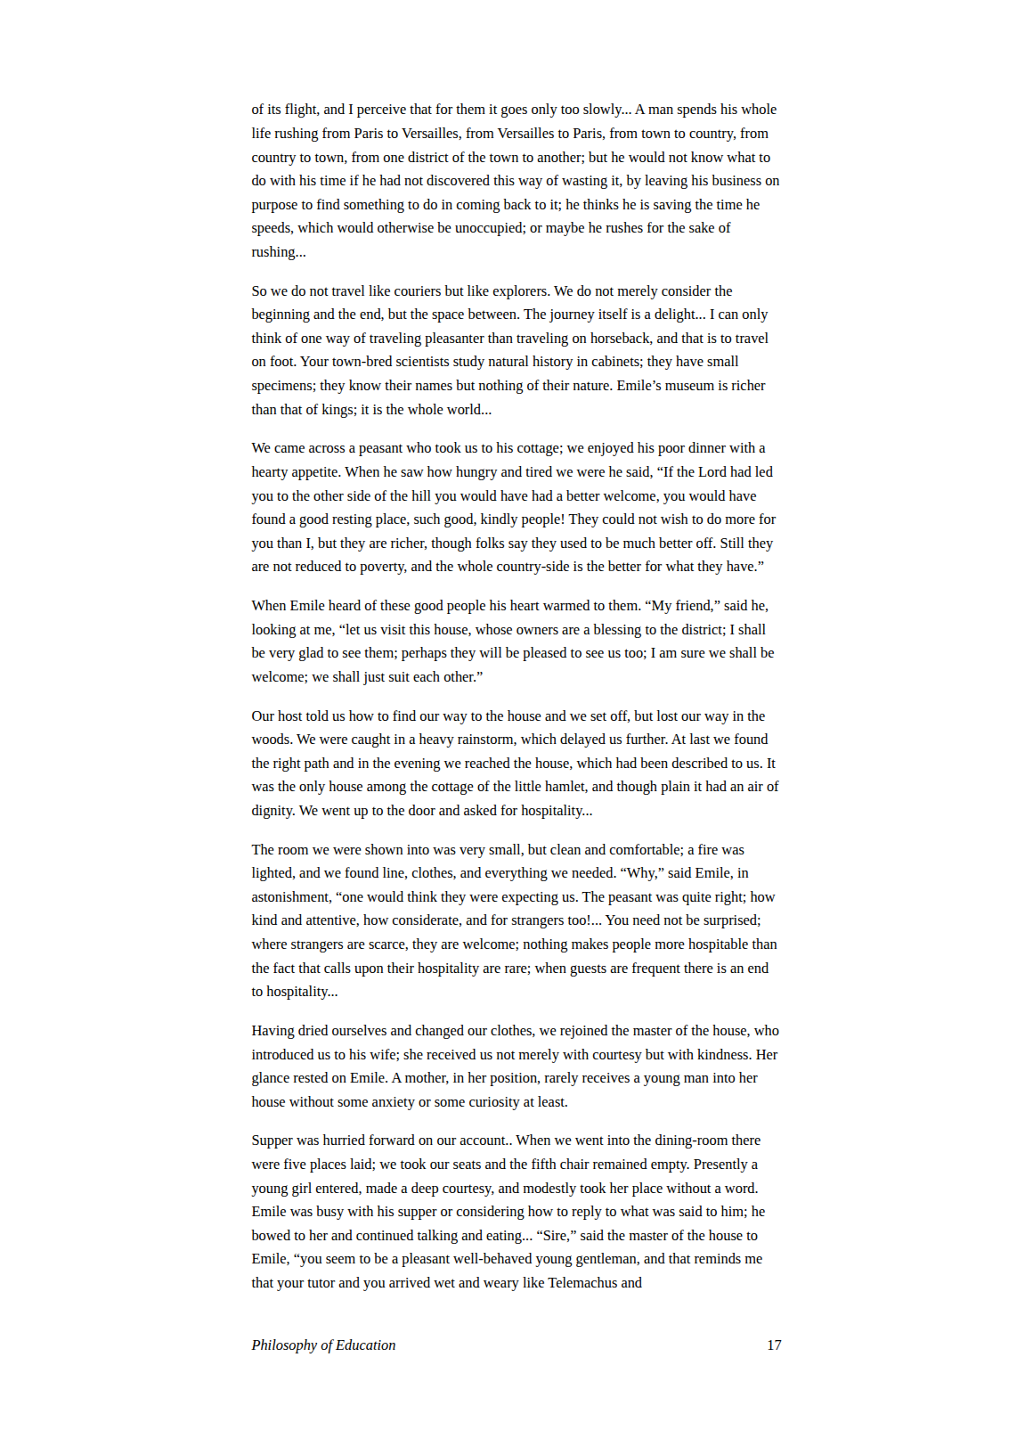of its flight, and I perceive that for them it goes only too slowly... A man spends his whole life rushing from Paris to Versailles, from Versailles to Paris, from town to country, from country to town, from one district of the town to another; but he would not know what to do with his time if he had not discovered this way of wasting it, by leaving his business on purpose to find something to do in coming back to it; he thinks he is saving the time he speeds, which would otherwise be unoccupied; or maybe he rushes for the sake of rushing...
So we do not travel like couriers but like explorers. We do not merely consider the beginning and the end, but the space between. The journey itself is a delight... I can only think of one way of traveling pleasanter than traveling on horseback, and that is to travel on foot. Your town-bred scientists study natural history in cabinets; they have small specimens; they know their names but nothing of their nature. Emile’s museum is richer than that of kings; it is the whole world...
We came across a peasant who took us to his cottage; we enjoyed his poor dinner with a hearty appetite. When he saw how hungry and tired we were he said, “If the Lord had led you to the other side of the hill you would have had a better welcome, you would have found a good resting place, such good, kindly people! They could not wish to do more for you than I, but they are richer, though folks say they used to be much better off. Still they are not reduced to poverty, and the whole country-side is the better for what they have.”
When Emile heard of these good people his heart warmed to them. “My friend,” said he, looking at me, “let us visit this house, whose owners are a blessing to the district; I shall be very glad to see them; perhaps they will be pleased to see us too; I am sure we shall be welcome; we shall just suit each other.”
Our host told us how to find our way to the house and we set off, but lost our way in the woods. We were caught in a heavy rainstorm, which delayed us further. At last we found the right path and in the evening we reached the house, which had been described to us. It was the only house among the cottage of the little hamlet, and though plain it had an air of dignity. We went up to the door and asked for hospitality...
The room we were shown into was very small, but clean and comfortable; a fire was lighted, and we found line, clothes, and everything we needed. “Why,” said Emile, in astonishment, “one would think they were expecting us. The peasant was quite right; how kind and attentive, how considerate, and for strangers too!... You need not be surprised; where strangers are scarce, they are welcome; nothing makes people more hospitable than the fact that calls upon their hospitality are rare; when guests are frequent there is an end to hospitality...
Having dried ourselves and changed our clothes, we rejoined the master of the house, who introduced us to his wife; she received us not merely with courtesy but with kindness. Her glance rested on Emile. A mother, in her position, rarely receives a young man into her house without some anxiety or some curiosity at least.
Supper was hurried forward on our account.. When we went into the dining-room there were five places laid; we took our seats and the fifth chair remained empty. Presently a young girl entered, made a deep courtesy, and modestly took her place without a word. Emile was busy with his supper or considering how to reply to what was said to him; he bowed to her and continued talking and eating... “Sire,” said the master of the house to Emile, “you seem to be a pleasant well-behaved young gentleman, and that reminds me that your tutor and you arrived wet and weary like Telemachus and
Philosophy of Education 17